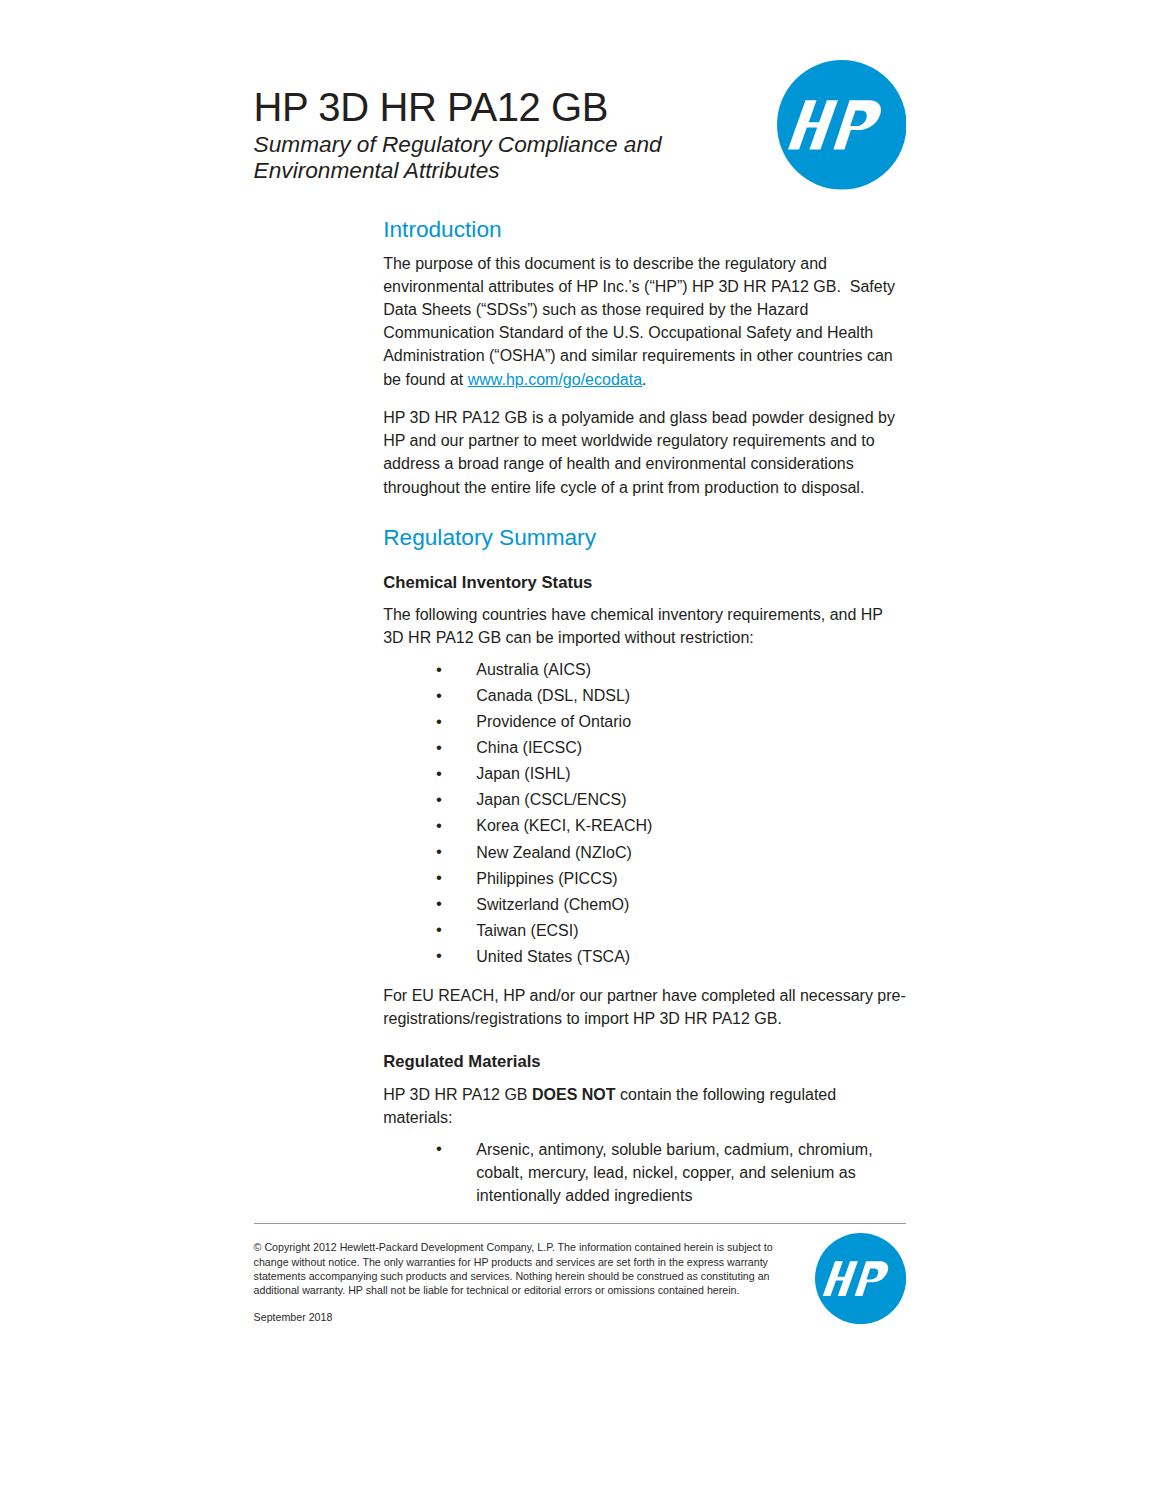HP 3D HR PA12 GB
Summary of Regulatory Compliance and Environmental Attributes
Introduction
The purpose of this document is to describe the regulatory and environmental attributes of HP Inc.’s (“HP”) HP 3D HR PA12 GB. Safety Data Sheets (“SDSs”) such as those required by the Hazard Communication Standard of the U.S. Occupational Safety and Health Administration (“OSHA”) and similar requirements in other countries can be found at www.hp.com/go/ecodata.
HP 3D HR PA12 GB is a polyamide and glass bead powder designed by HP and our partner to meet worldwide regulatory requirements and to address a broad range of health and environmental considerations throughout the entire life cycle of a print from production to disposal.
Regulatory Summary
Chemical Inventory Status
The following countries have chemical inventory requirements, and HP 3D HR PA12 GB can be imported without restriction:
Australia (AICS)
Canada (DSL, NDSL)
Providence of Ontario
China (IECSC)
Japan (ISHL)
Japan (CSCL/ENCS)
Korea (KECI, K-REACH)
New Zealand (NZIoC)
Philippines (PICCS)
Switzerland (ChemO)
Taiwan (ECSI)
United States (TSCA)
For EU REACH, HP and/or our partner have completed all necessary pre-registrations/registrations to import HP 3D HR PA12 GB.
Regulated Materials
HP 3D HR PA12 GB DOES NOT contain the following regulated materials:
Arsenic, antimony, soluble barium, cadmium, chromium, cobalt, mercury, lead, nickel, copper, and selenium as intentionally added ingredients
© Copyright 2012 Hewlett-Packard Development Company, L.P. The information contained herein is subject to change without notice. The only warranties for HP products and services are set forth in the express warranty statements accompanying such products and services. Nothing herein should be construed as constituting an additional warranty. HP shall not be liable for technical or editorial errors or omissions contained herein.
September 2018